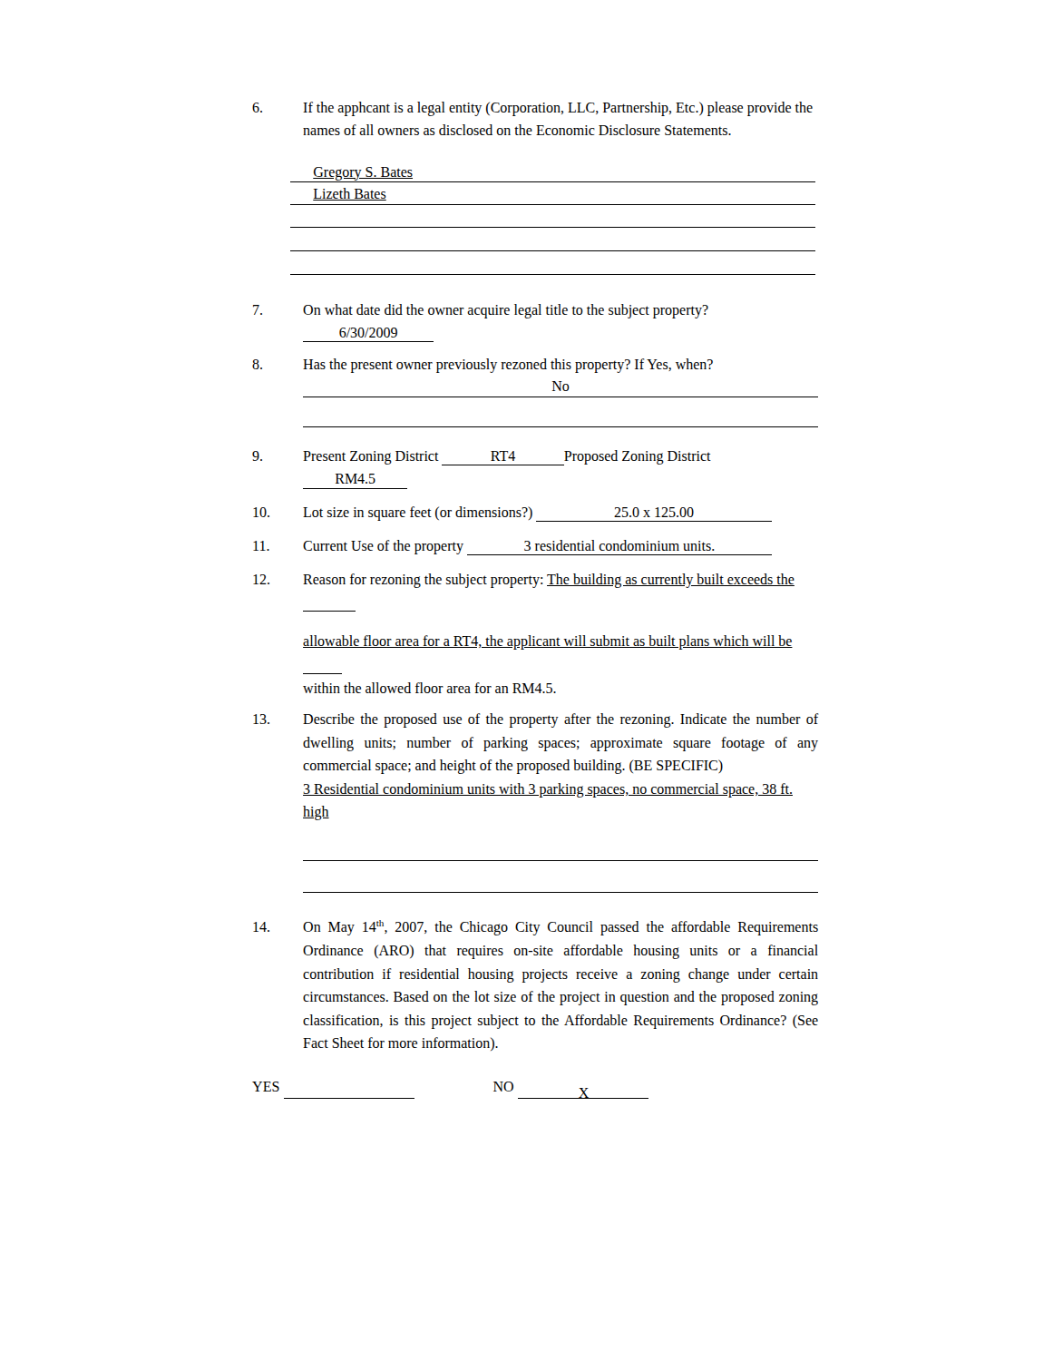6.
If the apphcant is a legal entity (Corporation, LLC, Partnership, Etc.) please provide the names of all owners as disclosed on the Economic Disclosure Statements.
Gregory S. Bates
Lizeth Bates
7.
On what date did the owner acquire legal title to the subject property?6/30/2009
8.
Has the present owner previously rezoned this property? If Yes, when?
No
9.
Present Zoning District RT4 Proposed Zoning District RM4.5
10.
Lot size in square feet (or dimensions?) 25.0 x 125.00
11.
Current Use of the property 3 residential condominium units.
12.
Reason for rezoning the subject property: The building as currently built exceeds the
allowable floor area for a RT4, the applicant will submit as built plans which will be
within the allowed floor area for an RM4.5.
13.
Describe the proposed use of the property after the rezoning. Indicate the number of dwelling units; number of parking spaces; approximate square footage of any commercial space; and height of the proposed building. (BE SPECIFIC)
3 Residential condominium units with 3 parking spaces, no commercial space, 38 ft. high
14.
On May 14th, 2007, the Chicago City Council passed the affordable Requirements Ordinance (ARO) that requires on-site affordable housing units or a financial contribution if residential housing projects receive a zoning change under certain circumstances. Based on the lot size of the project in question and the proposed zoning classification, is this project subject to the Affordable Requirements Ordinance? (See Fact Sheet for more information).
YES NO X